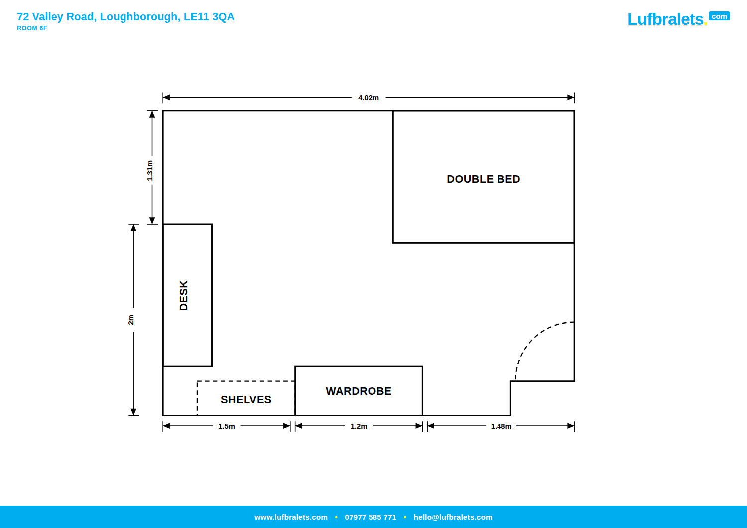72 Valley Road, Loughborough, LE11 3QA
ROOM 6F
Lufbralets. com
Floor plan of Room 6F, 72 Valley Road Room plan showing a double bed, desk, wardrobe and shelves with dimensions 4.02 metres wide, 2 metres and 1.31 metres on the left side, and 1.5 metres, 1.2 metres and 1.48 metres along the bottom. 4.02m 1.31m 2m 1.5m 1.2m 1.48m DOUBLE BED DESK WARDROBE SHELVES
www.lufbralets.com • 07977 585 771 • hello@lufbralets.com